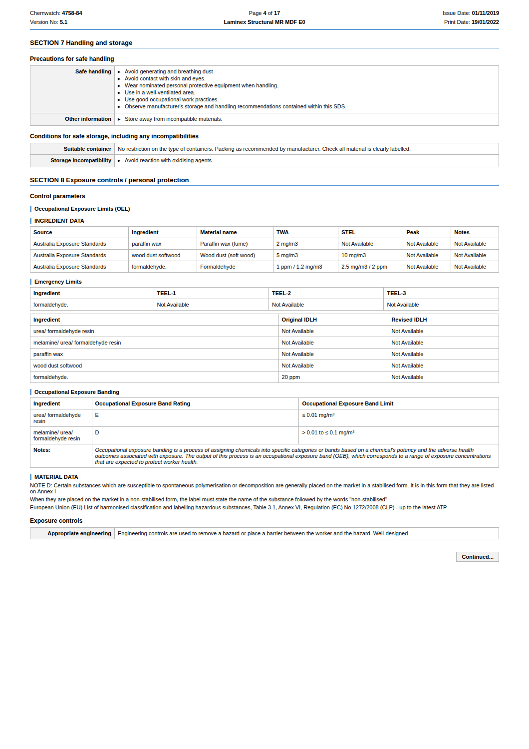Chemwatch: 4758-84
Version No: 5.1
Page 4 of 17
Laminex Structural MR MDF E0
Issue Date: 01/11/2019
Print Date: 19/01/2022
SECTION 7 Handling and storage
Precautions for safe handling
| Safe handling | Avoid generating and breathing dust Avoid contact with skin and eyes. Wear nominated personal protective equipment when handling. Use in a well-ventilated area. Use good occupational work practices. Observe manufacturer's storage and handling recommendations contained within this SDS. |
| Other information | Store away from incompatible materials. |
Conditions for safe storage, including any incompatibilities
| Suitable container | No restriction on the type of containers. Packing as recommended by manufacturer. Check all material is clearly labelled. |
| Storage incompatibility | Avoid reaction with oxidising agents |
SECTION 8 Exposure controls / personal protection
Control parameters
Occupational Exposure Limits (OEL)
INGREDIENT DATA
| Source | Ingredient | Material name | TWA | STEL | Peak | Notes |
| --- | --- | --- | --- | --- | --- | --- |
| Australia Exposure Standards | paraffin wax | Paraffin wax (fume) | 2 mg/m3 | Not Available | Not Available | Not Available |
| Australia Exposure Standards | wood dust softwood | Wood dust (soft wood) | 5 mg/m3 | 10 mg/m3 | Not Available | Not Available |
| Australia Exposure Standards | formaldehyde. | Formaldehyde | 1 ppm / 1.2 mg/m3 | 2.5 mg/m3 / 2 ppm | Not Available | Not Available |
Emergency Limits
| Ingredient | TEEL-1 | TEEL-2 | TEEL-3 |
| --- | --- | --- | --- |
| formaldehyde. | Not Available | Not Available | Not Available |
| Ingredient | Original IDLH | Revised IDLH |
| --- | --- | --- |
| urea/ formaldehyde resin | Not Available | Not Available |
| melamine/ urea/ formaldehyde resin | Not Available | Not Available |
| paraffin wax | Not Available | Not Available |
| wood dust softwood | Not Available | Not Available |
| formaldehyde. | 20 ppm | Not Available |
Occupational Exposure Banding
| Ingredient | Occupational Exposure Band Rating | Occupational Exposure Band Limit |
| --- | --- | --- |
| urea/ formaldehyde resin | E | ≤ 0.01 mg/m³ |
| melamine/ urea/ formaldehyde resin | D | > 0.01 to ≤ 0.1 mg/m³ |
| Notes: | Occupational exposure banding is a process of assigning chemicals into specific categories or bands based on a chemical's potency and the adverse health outcomes associated with exposure. The output of this process is an occupational exposure band (OEB), which corresponds to a range of exposure concentrations that are expected to protect worker health. |
MATERIAL DATA
NOTE D: Certain substances which are susceptible to spontaneous polymerisation or decomposition are generally placed on the market in a stabilised form. It is in this form that they are listed on Annex I
When they are placed on the market in a non-stabilised form, the label must state the name of the substance followed by the words "non-stabilised"
European Union (EU) List of harmonised classification and labelling hazardous substances, Table 3.1, Annex VI, Regulation (EC) No 1272/2008 (CLP) - up to the latest ATP
Exposure controls
| Appropriate engineering | Engineering controls are used to remove a hazard or place a barrier between the worker and the hazard. Well-designed |
Continued...